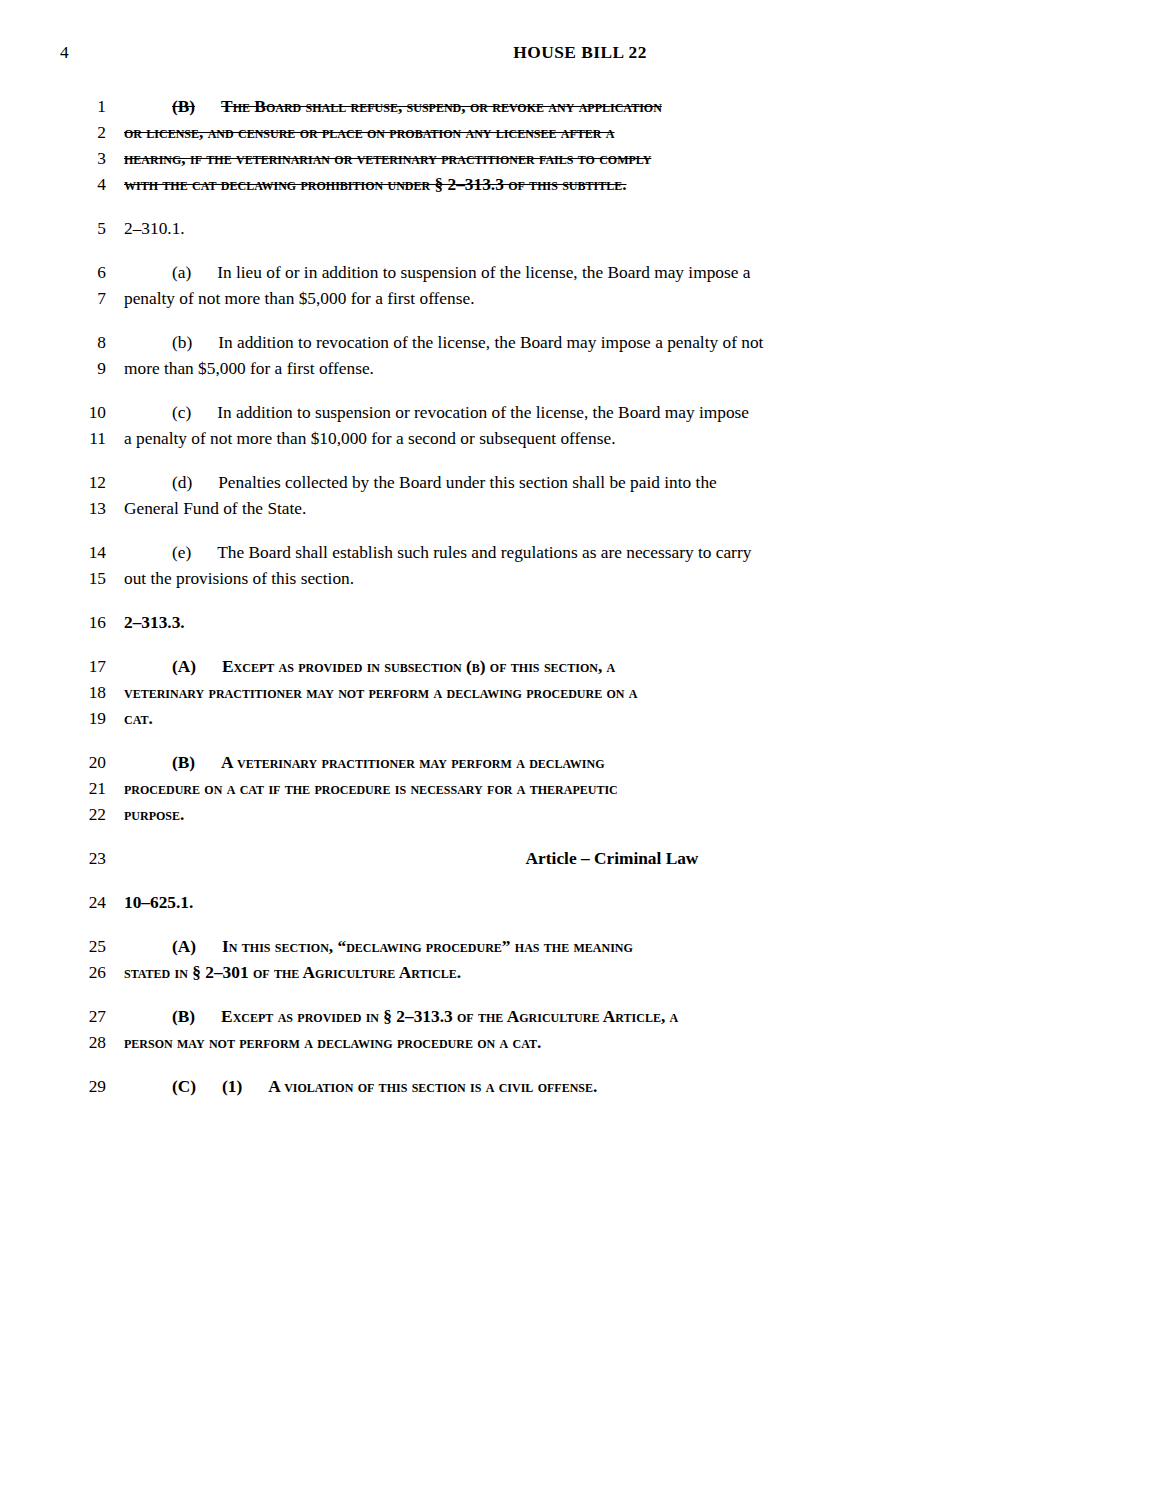4
HOUSE BILL 22
1
(B) The Board shall refuse, suspend, or revoke any application
2
or license, and censure or place on probation any licensee after a
3
hearing, if the veterinarian or veterinary practitioner fails to comply
4
with the cat declawing prohibition under § 2–313.3 of this subtitle.
5
2–310.1.
6
(a) In lieu of or in addition to suspension of the license, the Board may impose a
7
penalty of not more than $5,000 for a first offense.
8
(b) In addition to revocation of the license, the Board may impose a penalty of not
9
more than $5,000 for a first offense.
10
(c) In addition to suspension or revocation of the license, the Board may impose
11
a penalty of not more than $10,000 for a second or subsequent offense.
12
(d) Penalties collected by the Board under this section shall be paid into the
13
General Fund of the State.
14
(e) The Board shall establish such rules and regulations as are necessary to carry
15
out the provisions of this section.
16
2–313.3.
17
(A) Except as provided in subsection (b) of this section, a
18
veterinary practitioner may not perform a declawing procedure on a
19
cat.
20
(B) A veterinary practitioner may perform a declawing
21
procedure on a cat if the procedure is necessary for a therapeutic
22
purpose.
23
Article – Criminal Law
24
10–625.1.
25
(A) In this section, “declawing procedure” has the meaning
26
stated in § 2–301 of the Agriculture Article.
27
(B) Except as provided in § 2–313.3 of the Agriculture Article, a
28
person may not perform a declawing procedure on a cat.
29
(C) (1) A violation of this section is a civil offense.